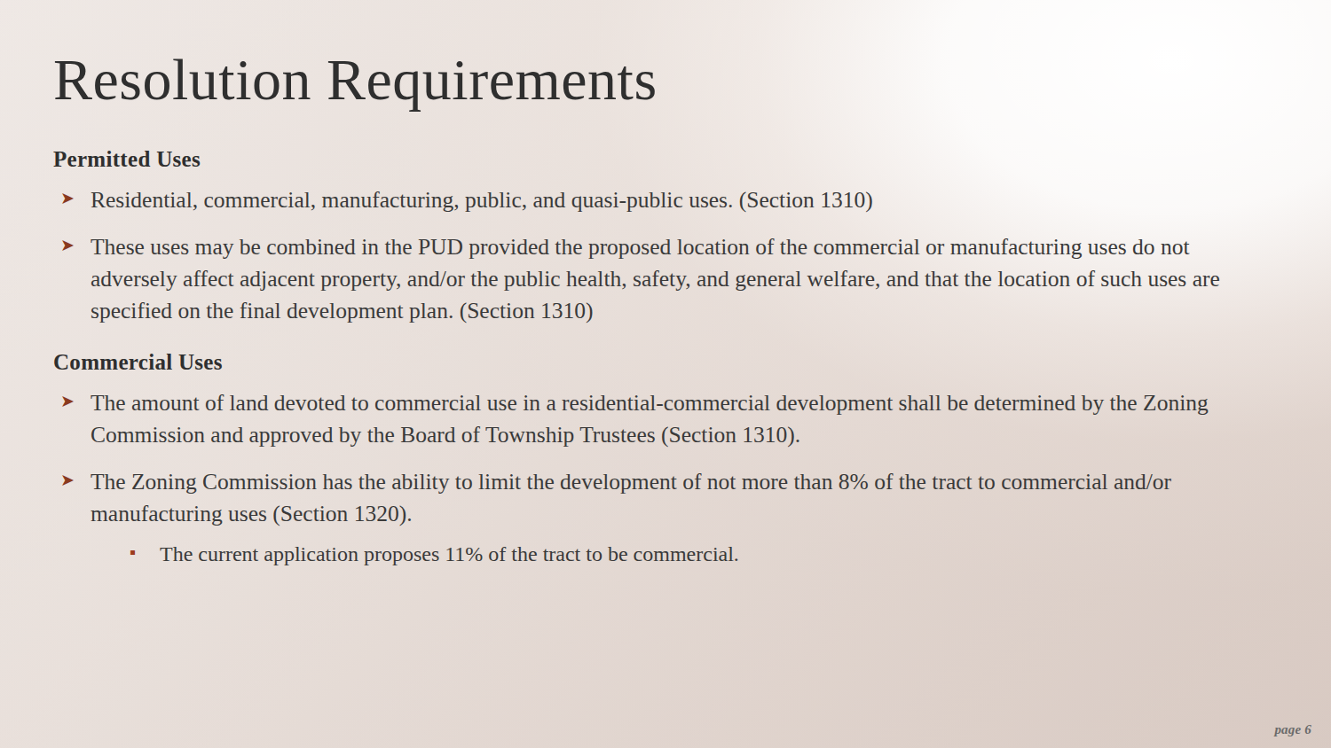Resolution Requirements
Permitted Uses
Residential, commercial, manufacturing, public, and quasi-public uses. (Section 1310)
These uses may be combined in the PUD provided the proposed location of the commercial or manufacturing uses do not adversely affect adjacent property, and/or the public health, safety, and general welfare, and that the location of such uses are specified on the final development plan. (Section 1310)
Commercial Uses
The amount of land devoted to commercial use in a residential-commercial development shall be determined by the Zoning Commission and approved by the Board of Township Trustees (Section 1310).
The Zoning Commission has the ability to limit the development of not more than 8% of the tract to commercial and/or manufacturing uses (Section 1320).
The current application proposes 11% of the tract to be commercial.
page 6